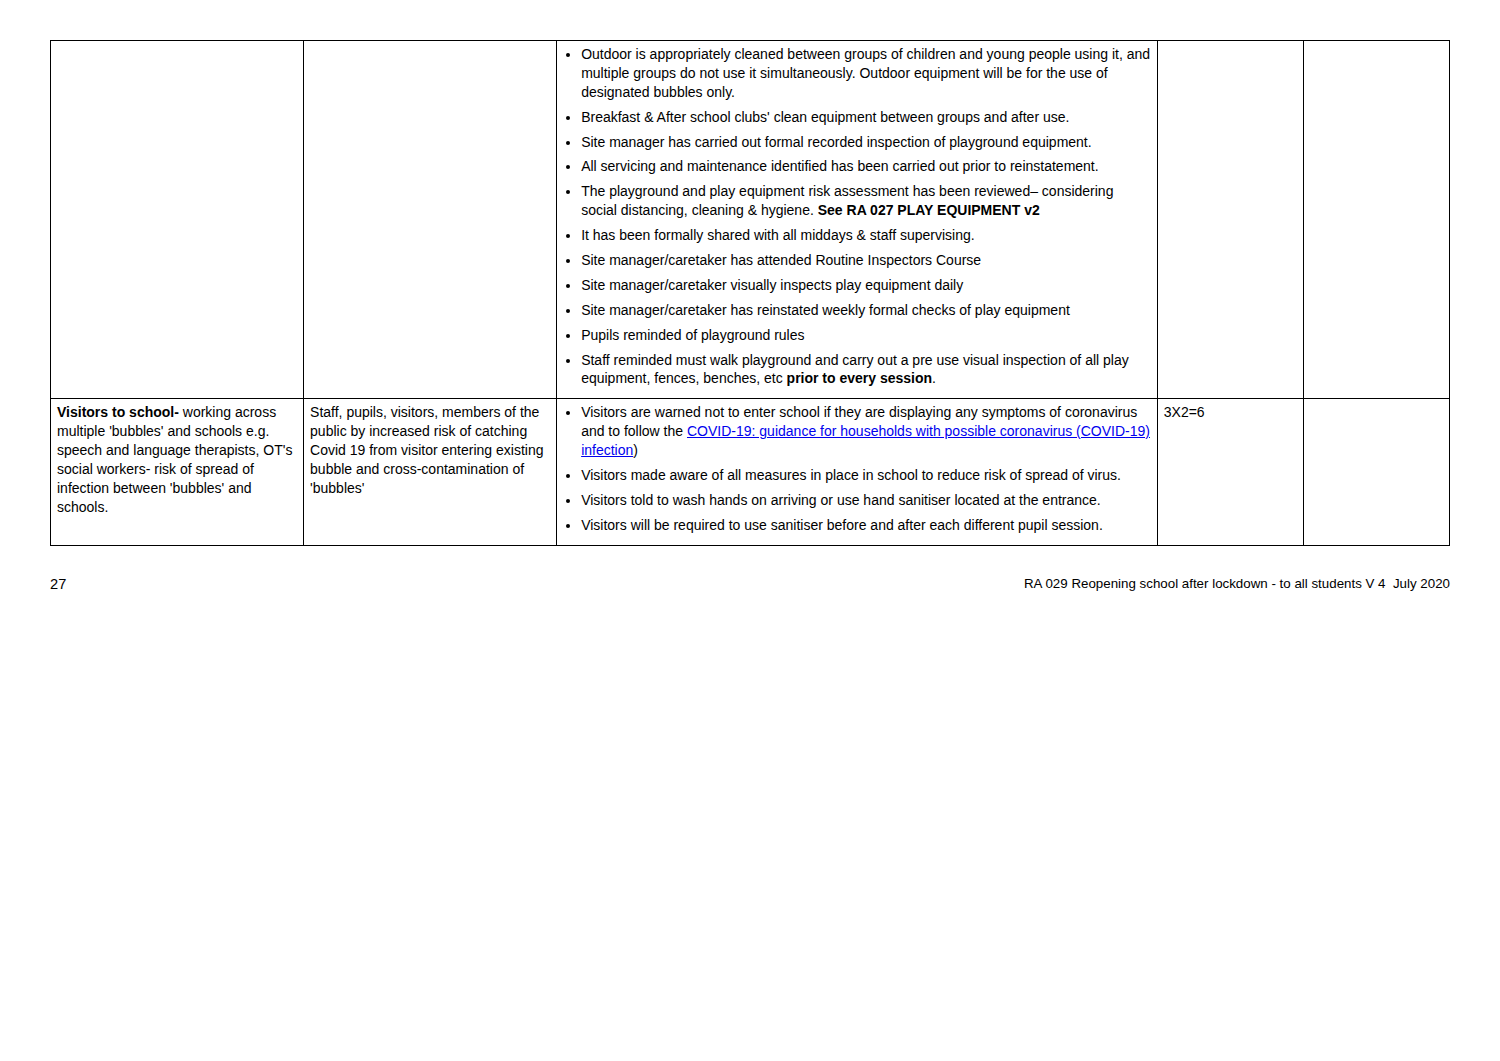| | | Outdoor is appropriately cleaned between groups of children and young people using it, and multiple groups do not use it simultaneously. Outdoor equipment will be for the use of designated bubbles only. Breakfast & After school clubs' clean equipment between groups and after use. Site manager has carried out formal recorded inspection of playground equipment. All servicing and maintenance identified has been carried out prior to reinstatement. The playground and play equipment risk assessment has been reviewed– considering social distancing, cleaning & hygiene. See RA 027 PLAY EQUIPMENT v2 It has been formally shared with all middays & staff supervising. Site manager/caretaker has attended Routine Inspectors Course Site manager/caretaker visually inspects play equipment daily Site manager/caretaker has reinstated weekly formal checks of play equipment Pupils reminded of playground rules Staff reminded must walk playground and carry out a pre use visual inspection of all play equipment, fences, benches, etc prior to every session . | | |
| Visitors to school- working across multiple 'bubbles' and schools e.g. speech and language therapists, OT's social workers- risk of spread of infection between 'bubbles' and schools. | Staff, pupils, visitors, members of the public by increased risk of catching Covid 19 from visitor entering existing bubble and cross-contamination of 'bubbles' | Visitors are warned not to enter school if they are displaying any symptoms of coronavirus and to follow the COVID-19: guidance for households with possible coronavirus (COVID-19) infection ) Visitors made aware of all measures in place in school to reduce risk of spread of virus. Visitors told to wash hands on arriving or use hand sanitiser located at the entrance. Visitors will be required to use sanitiser before and after each different pupil session. | 3X2=6 | |
27 RA 029 Reopening school after lockdown - to all students V 4 July 2020